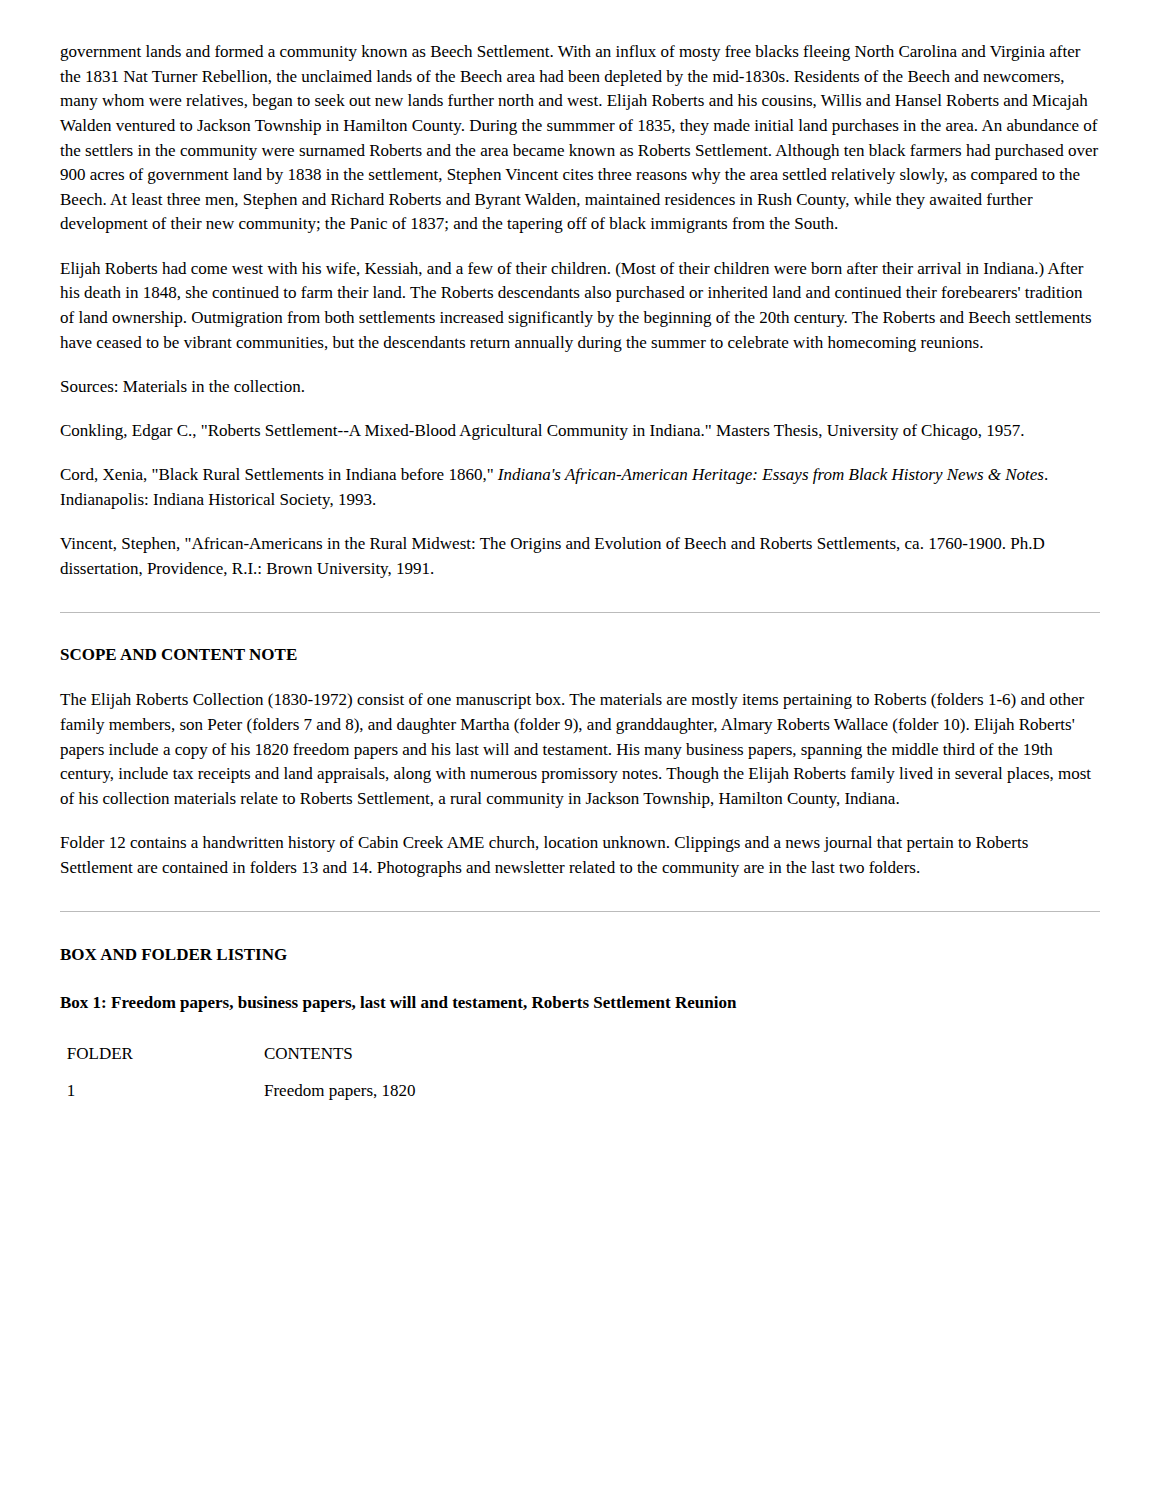government lands and formed a community known as Beech Settlement. With an influx of mosty free blacks fleeing North Carolina and Virginia after the 1831 Nat Turner Rebellion, the unclaimed lands of the Beech area had been depleted by the mid-1830s. Residents of the Beech and newcomers, many whom were relatives, began to seek out new lands further north and west. Elijah Roberts and his cousins, Willis and Hansel Roberts and Micajah Walden ventured to Jackson Township in Hamilton County. During the summmer of 1835, they made initial land purchases in the area. An abundance of the settlers in the community were surnamed Roberts and the area became known as Roberts Settlement. Although ten black farmers had purchased over 900 acres of government land by 1838 in the settlement, Stephen Vincent cites three reasons why the area settled relatively slowly, as compared to the Beech. At least three men, Stephen and Richard Roberts and Byrant Walden, maintained residences in Rush County, while they awaited further development of their new community; the Panic of 1837; and the tapering off of black immigrants from the South.
Elijah Roberts had come west with his wife, Kessiah, and a few of their children. (Most of their children were born after their arrival in Indiana.) After his death in 1848, she continued to farm their land. The Roberts descendants also purchased or inherited land and continued their forebearers' tradition of land ownership. Outmigration from both settlements increased significantly by the beginning of the 20th century. The Roberts and Beech settlements have ceased to be vibrant communities, but the descendants return annually during the summer to celebrate with homecoming reunions.
Sources: Materials in the collection.
Conkling, Edgar C., "Roberts Settlement--A Mixed-Blood Agricultural Community in Indiana." Masters Thesis, University of Chicago, 1957.
Cord, Xenia, "Black Rural Settlements in Indiana before 1860," Indiana's African-American Heritage: Essays from Black History News & Notes. Indianapolis: Indiana Historical Society, 1993.
Vincent, Stephen, "African-Americans in the Rural Midwest: The Origins and Evolution of Beech and Roberts Settlements, ca. 1760-1900. Ph.D dissertation, Providence, R.I.: Brown University, 1991.
SCOPE AND CONTENT NOTE
The Elijah Roberts Collection (1830-1972) consist of one manuscript box. The materials are mostly items pertaining to Roberts (folders 1-6) and other family members, son Peter (folders 7 and 8), and daughter Martha (folder 9), and granddaughter, Almary Roberts Wallace (folder 10). Elijah Roberts' papers include a copy of his 1820 freedom papers and his last will and testament. His many business papers, spanning the middle third of the 19th century, include tax receipts and land appraisals, along with numerous promissory notes. Though the Elijah Roberts family lived in several places, most of his collection materials relate to Roberts Settlement, a rural community in Jackson Township, Hamilton County, Indiana.
Folder 12 contains a handwritten history of Cabin Creek AME church, location unknown. Clippings and a news journal that pertain to Roberts Settlement are contained in folders 13 and 14. Photographs and newsletter related to the community are in the last two folders.
BOX AND FOLDER LISTING
Box 1: Freedom papers, business papers, last will and testament, Roberts Settlement Reunion
| FOLDER | CONTENTS |
| 1 | Freedom papers, 1820 |